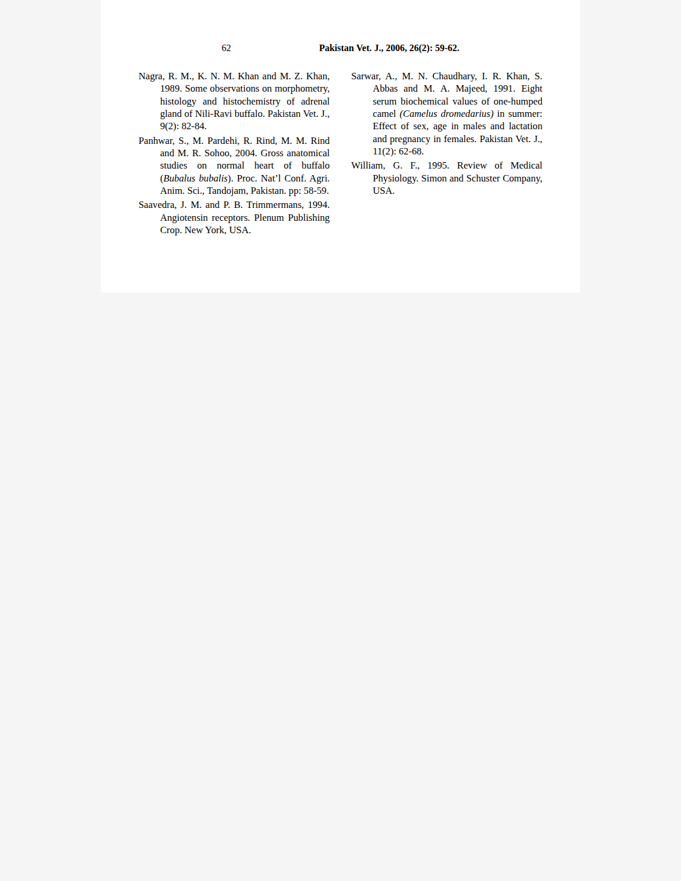62 Pakistan Vet. J., 2006, 26(2): 59-62.
Nagra, R. M., K. N. M. Khan and M. Z. Khan, 1989. Some observations on morphometry, histology and histochemistry of adrenal gland of Nili-Ravi buffalo. Pakistan Vet. J., 9(2): 82-84.
Panhwar, S., M. Pardehi, R. Rind, M. M. Rind and M. R. Sohoo, 2004. Gross anatomical studies on normal heart of buffalo (Bubalus bubalis). Proc. Nat’l Conf. Agri. Anim. Sci., Tandojam, Pakistan. pp: 58-59.
Saavedra, J. M. and P. B. Trimmermans, 1994. Angiotensin receptors. Plenum Publishing Crop. New York, USA.
Sarwar, A., M. N. Chaudhary, I. R. Khan, S. Abbas and M. A. Majeed, 1991. Eight serum biochemical values of one-humped camel (Camelus dromedarius) in summer: Effect of sex, age in males and lactation and pregnancy in females. Pakistan Vet. J., 11(2): 62-68.
William, G. F., 1995. Review of Medical Physiology. Simon and Schuster Company, USA.